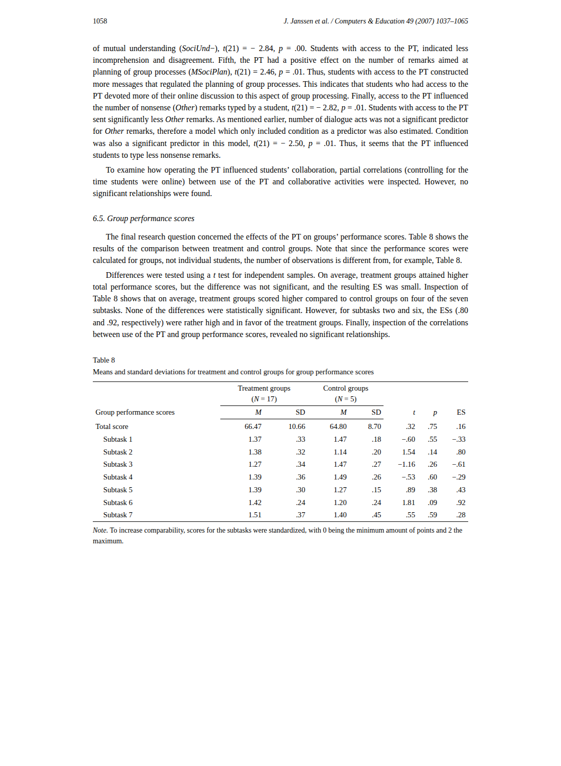1058 J. Janssen et al. / Computers & Education 49 (2007) 1037–1065
of mutual understanding (SociUnd−), t(21) = − 2.84, p = .00. Students with access to the PT, indicated less incomprehension and disagreement. Fifth, the PT had a positive effect on the number of remarks aimed at planning of group processes (MSociPlan), t(21) = 2.46, p = .01. Thus, students with access to the PT constructed more messages that regulated the planning of group processes. This indicates that students who had access to the PT devoted more of their online discussion to this aspect of group processing. Finally, access to the PT influenced the number of nonsense (Other) remarks typed by a student, t(21) = − 2.82, p = .01. Students with access to the PT sent significantly less Other remarks. As mentioned earlier, number of dialogue acts was not a significant predictor for Other remarks, therefore a model which only included condition as a predictor was also estimated. Condition was also a significant predictor in this model, t(21) = − 2.50, p = .01. Thus, it seems that the PT influenced students to type less nonsense remarks.
To examine how operating the PT influenced students’ collaboration, partial correlations (controlling for the time students were online) between use of the PT and collaborative activities were inspected. However, no significant relationships were found.
6.5. Group performance scores
The final research question concerned the effects of the PT on groups’ performance scores. Table 8 shows the results of the comparison between treatment and control groups. Note that since the performance scores were calculated for groups, not individual students, the number of observations is different from, for example, Table 8.
Differences were tested using a t test for independent samples. On average, treatment groups attained higher total performance scores, but the difference was not significant, and the resulting ES was small. Inspection of Table 8 shows that on average, treatment groups scored higher compared to control groups on four of the seven subtasks. None of the differences were statistically significant. However, for subtasks two and six, the ESs (.80 and .92, respectively) were rather high and in favor of the treatment groups. Finally, inspection of the correlations between use of the PT and group performance scores, revealed no significant relationships.
Table 8
Means and standard deviations for treatment and control groups for group performance scores
| Group performance scores | Treatment groups ( N = 17) | Control groups ( N = 5) | t | p | ES |
| --- | --- | --- | --- | --- | --- |
| M | SD | M | SD |
| Total score | 66.47 | 10.66 | 64.80 | 8.70 | .32 | .75 | .16 |
| Subtask 1 | 1.37 | .33 | 1.47 | .18 | −.60 | .55 | −.33 |
| Subtask 2 | 1.38 | .32 | 1.14 | .20 | 1.54 | .14 | .80 |
| Subtask 3 | 1.27 | .34 | 1.47 | .27 | −1.16 | .26 | −.61 |
| Subtask 4 | 1.39 | .36 | 1.49 | .26 | −.53 | .60 | −.29 |
| Subtask 5 | 1.39 | .30 | 1.27 | .15 | .89 | .38 | .43 |
| Subtask 6 | 1.42 | .24 | 1.20 | .24 | 1.81 | .09 | .92 |
| Subtask 7 | 1.51 | .37 | 1.40 | .45 | .55 | .59 | .28 |
Note. To increase comparability, scores for the subtasks were standardized, with 0 being the minimum amount of points and 2 the maximum.